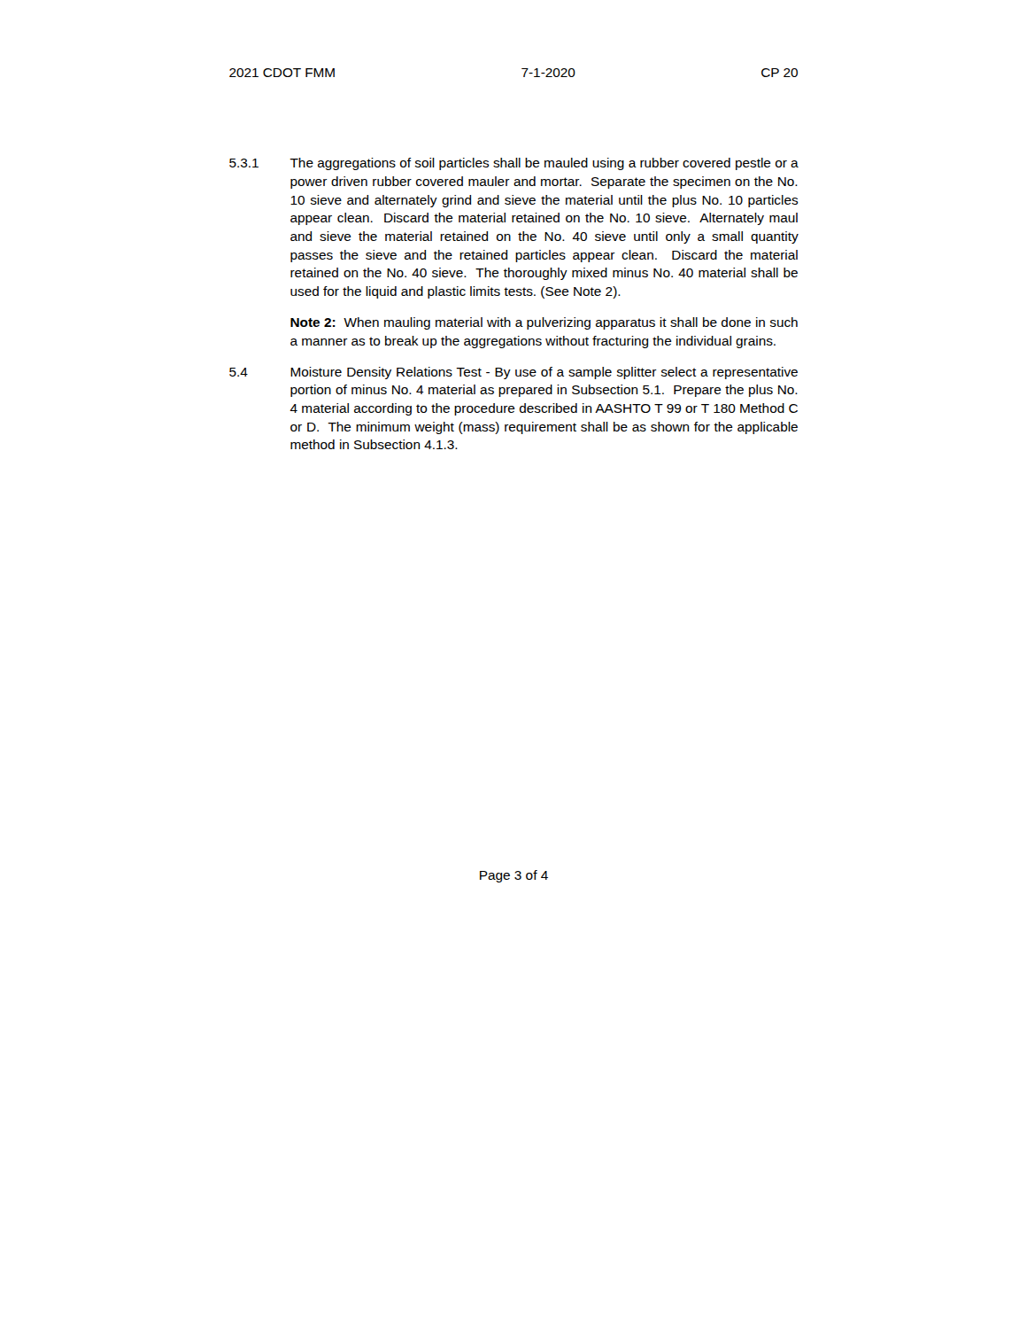2021 CDOT FMM
7-1-2020
CP 20
5.3.1
The aggregations of soil particles shall be mauled using a rubber covered pestle or a power driven rubber covered mauler and mortar. Separate the specimen on the No. 10 sieve and alternately grind and sieve the material until the plus No. 10 particles appear clean. Discard the material retained on the No. 10 sieve. Alternately maul and sieve the material retained on the No. 40 sieve until only a small quantity passes the sieve and the retained particles appear clean. Discard the material retained on the No. 40 sieve. The thoroughly mixed minus No. 40 material shall be used for the liquid and plastic limits tests. (See Note 2).
Note 2: When mauling material with a pulverizing apparatus it shall be done in such a manner as to break up the aggregations without fracturing the individual grains.
5.4
Moisture Density Relations Test - By use of a sample splitter select a representative portion of minus No. 4 material as prepared in Subsection 5.1. Prepare the plus No. 4 material according to the procedure described in AASHTO T 99 or T 180 Method C or D. The minimum weight (mass) requirement shall be as shown for the applicable method in Subsection 4.1.3.
Page 3 of 4